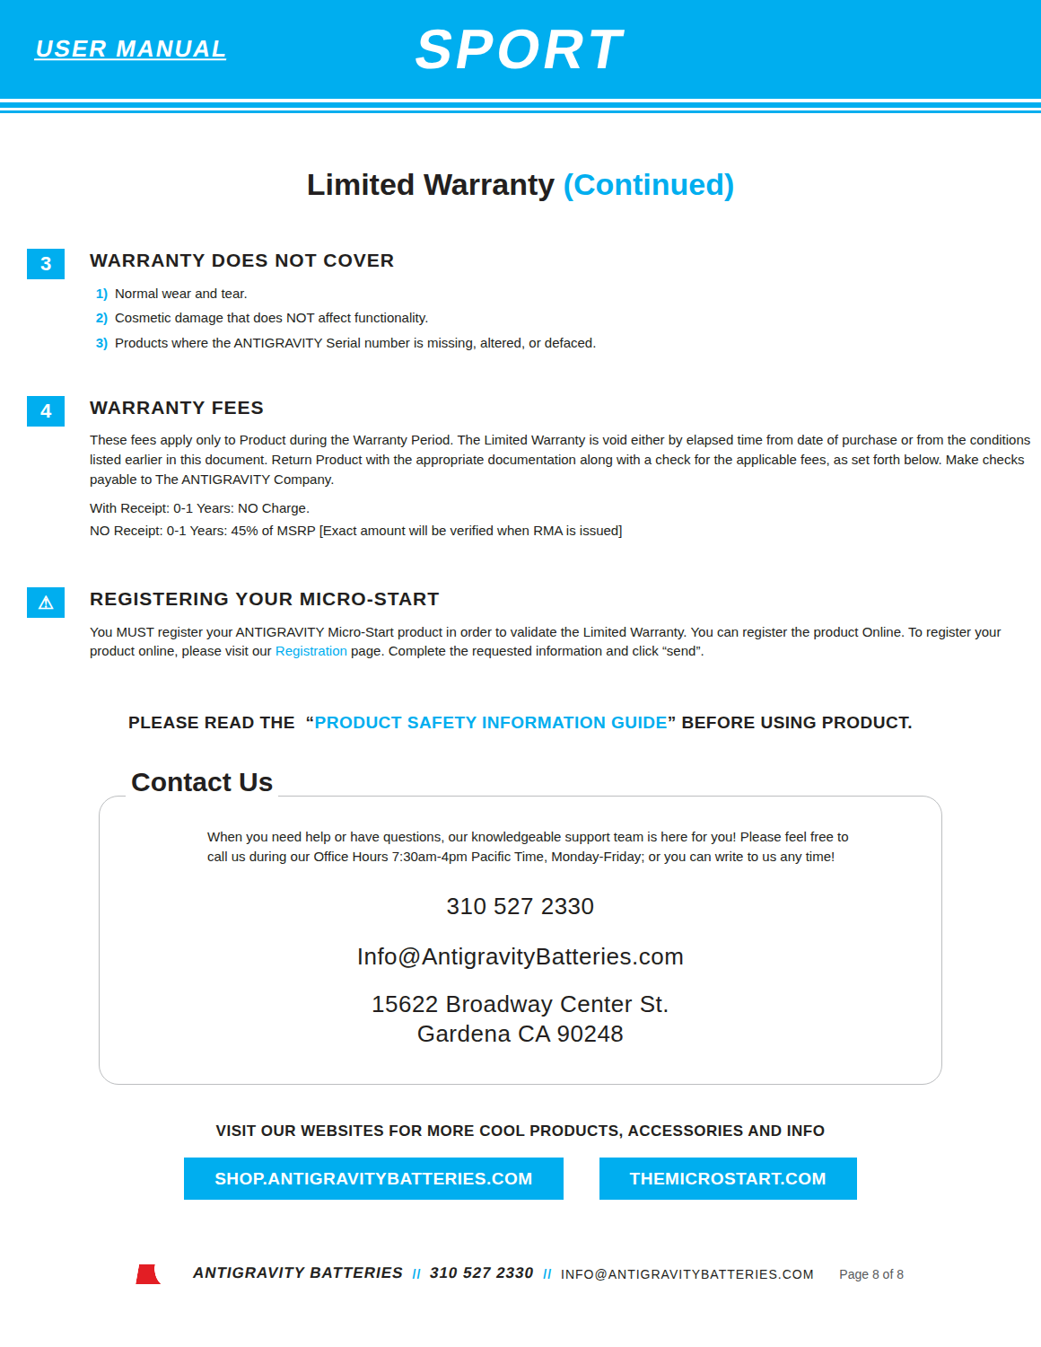User Manual Sport
Limited Warranty (Continued)
3
Warranty Does Not Cover
Normal wear and tear.
Cosmetic damage that does NOT affect functionality.
Products where the ANTIGRAVITY Serial number is missing, altered, or defaced.
4
Warranty Fees
These fees apply only to Product during the Warranty Period. The Limited Warranty is void either by elapsed time from date of purchase or from the conditions listed earlier in this document. Return Product with the appropriate documentation along with a check for the applicable fees, as set forth below. Make checks payable to The ANTIGRAVITY Company.
With Receipt: 0-1 Years: NO Charge.
NO Receipt: 0-1 Years: 45% of MSRP [Exact amount will be verified when RMA is issued]
⚠
Registering Your Micro-Start
You MUST register your ANTIGRAVITY Micro-Start product in order to validate the Limited Warranty. You can register the product Online. To register your product online, please visit our Registration page. Complete the requested information and click “send”.
PLEASE READ THE “PRODUCT SAFETY INFORMATION GUIDE” BEFORE USING PRODUCT.
Contact Us
When you need help or have questions, our knowledgeable support team is here for you! Please feel free to call us during our Office Hours 7:30am-4pm Pacific Time, Monday-Friday; or you can write to us any time!
310 527 2330
Info@AntigravityBatteries.com
15622 Broadway Center St.
Gardena CA 90248
VISIT OUR WEBSITES FOR MORE COOL PRODUCTS, ACCESSORIES AND INFO
SHOP.ANTIGRAVITYBATTERIES.COM THEMICROSTART.COM
ANTIGRAVITY BATTERIES // 310 527 2330 // INFO@ANTIGRAVITYBATTERIES.COM Page 8 of 8